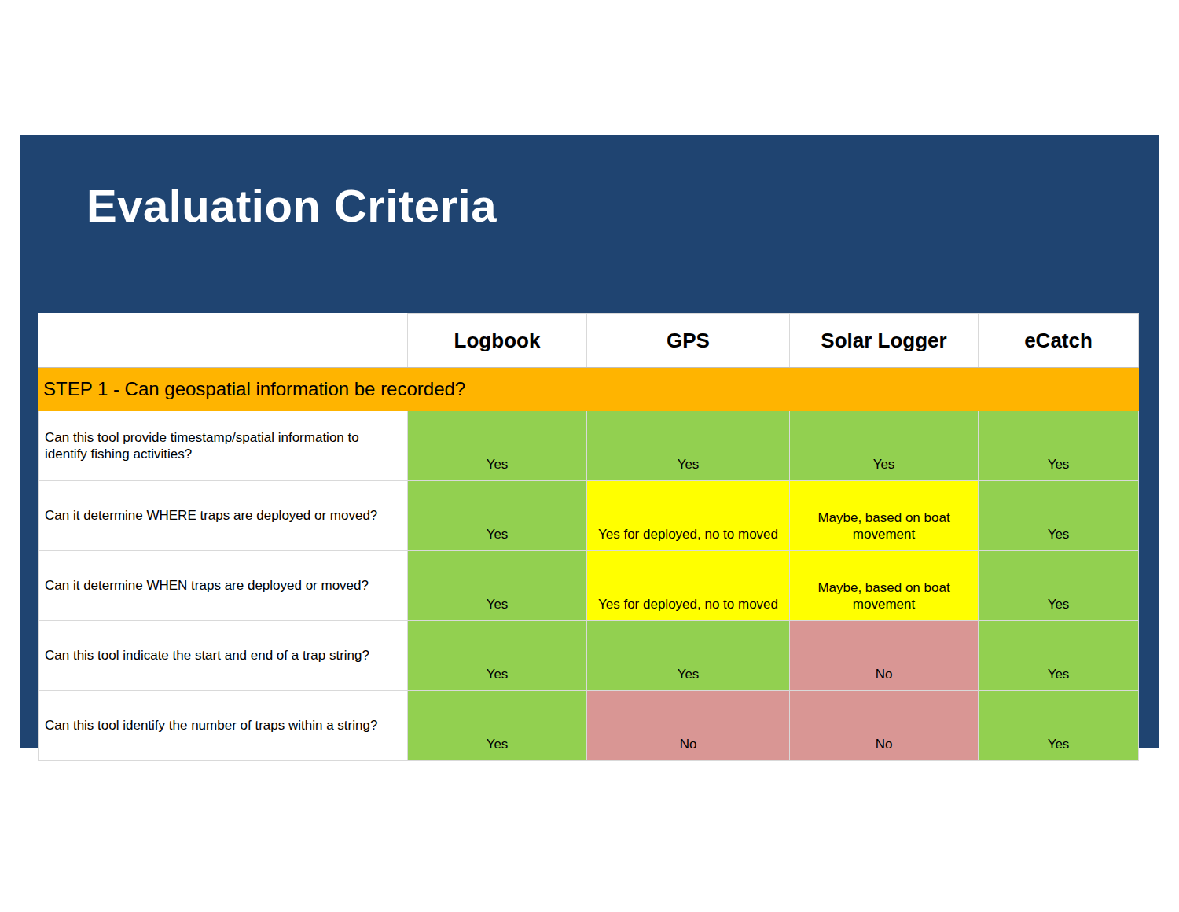Evaluation Criteria
| | Logbook | GPS | Solar Logger | eCatch |
| --- | --- | --- | --- | --- |
| STEP 1 - Can geospatial information be recorded? | |
| Can this tool provide timestamp/spatial information to identify fishing activities? | Yes | Yes | Yes | Yes |
| Can it determine WHERE traps are deployed or moved? | Yes | Yes for deployed, no to moved | Maybe, based on boat movement | Yes |
| Can it determine WHEN traps are deployed or moved? | Yes | Yes for deployed, no to moved | Maybe, based on boat movement | Yes |
| Can this tool indicate the start and end of a trap string? | Yes | Yes | No | Yes |
| Can this tool identify the number of traps within a string? | Yes | No | No | Yes |